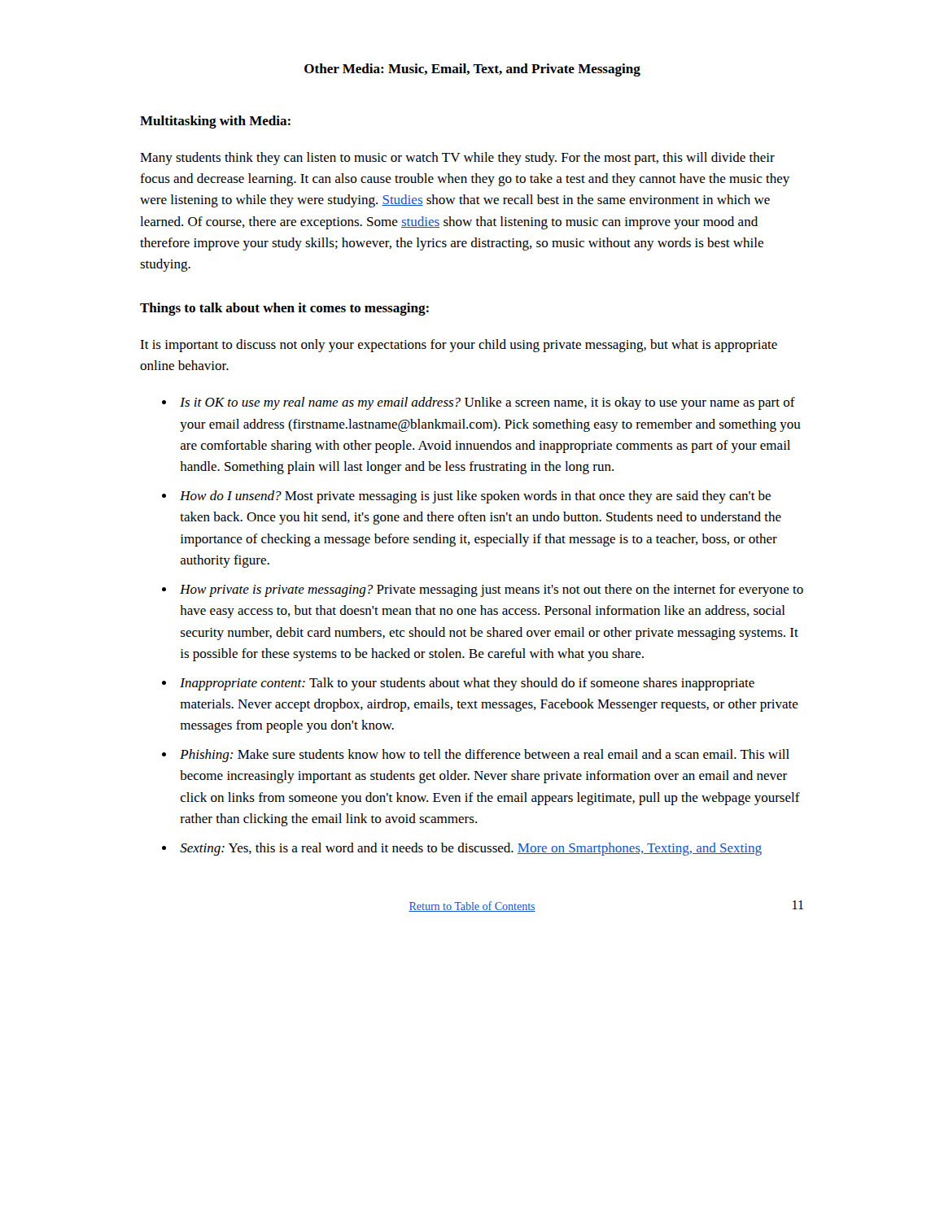Other Media: Music, Email, Text, and Private Messaging
Multitasking with Media:
Many students think they can listen to music or watch TV while they study. For the most part, this will divide their focus and decrease learning. It can also cause trouble when they go to take a test and they cannot have the music they were listening to while they were studying. Studies show that we recall best in the same environment in which we learned. Of course, there are exceptions. Some studies show that listening to music can improve your mood and therefore improve your study skills; however, the lyrics are distracting, so music without any words is best while studying.
Things to talk about when it comes to messaging:
It is important to discuss not only your expectations for your child using private messaging, but what is appropriate online behavior.
Is it OK to use my real name as my email address? Unlike a screen name, it is okay to use your name as part of your email address (firstname.lastname@blankmail.com). Pick something easy to remember and something you are comfortable sharing with other people. Avoid innuendos and inappropriate comments as part of your email handle. Something plain will last longer and be less frustrating in the long run.
How do I unsend? Most private messaging is just like spoken words in that once they are said they can't be taken back. Once you hit send, it's gone and there often isn't an undo button. Students need to understand the importance of checking a message before sending it, especially if that message is to a teacher, boss, or other authority figure.
How private is private messaging? Private messaging just means it's not out there on the internet for everyone to have easy access to, but that doesn't mean that no one has access. Personal information like an address, social security number, debit card numbers, etc should not be shared over email or other private messaging systems. It is possible for these systems to be hacked or stolen. Be careful with what you share.
Inappropriate content: Talk to your students about what they should do if someone shares inappropriate materials. Never accept dropbox, airdrop, emails, text messages, Facebook Messenger requests, or other private messages from people you don't know.
Phishing: Make sure students know how to tell the difference between a real email and a scan email. This will become increasingly important as students get older. Never share private information over an email and never click on links from someone you don't know. Even if the email appears legitimate, pull up the webpage yourself rather than clicking the email link to avoid scammers.
Sexting: Yes, this is a real word and it needs to be discussed. More on Smartphones, Texting, and Sexting
Return to Table of Contents
11